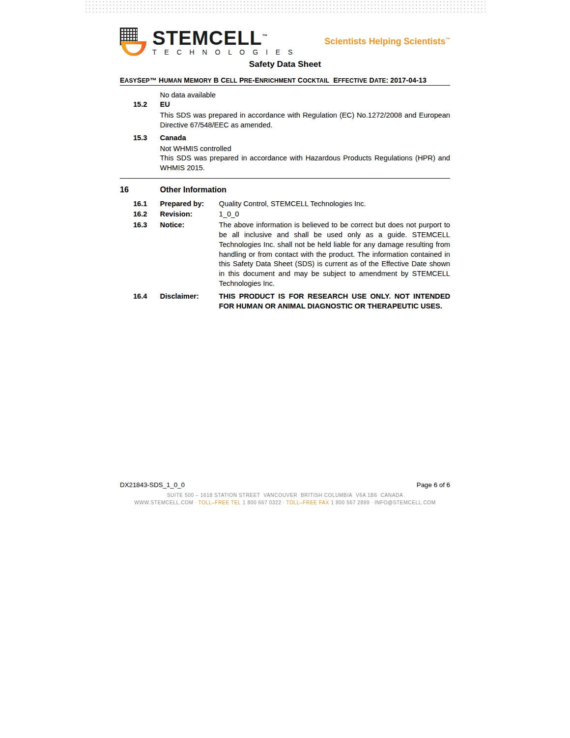STEMCELL™
T E C H N O L O G I E S
Scientists Helping Scientists™
Safety Data Sheet
EASYSEP™ HUMAN MEMORY B CELL PRE-ENRICHMENT COCKTAIL EFFECTIVE DATE: 2017-04-13
No data available
15.2
EU
This SDS was prepared in accordance with Regulation (EC) No.1272/2008 and European Directive 67/548/EEC as amended.
15.3
Canada
Not WHMIS controlled
This SDS was prepared in accordance with Hazardous Products Regulations (HPR) and WHMIS 2015.
16 Other Information
16.1
Prepared by:
Quality Control, STEMCELL Technologies Inc.
16.2
Revision:
1_0_0
16.3
Notice:
The above information is believed to be correct but does not purport to be all inclusive and shall be used only as a guide. STEMCELL Technologies Inc. shall not be held liable for any damage resulting from handling or from contact with the product. The information contained in this Safety Data Sheet (SDS) is current as of the Effective Date shown in this document and may be subject to amendment by STEMCELL Technologies Inc.
16.4
Disclaimer:
THIS PRODUCT IS FOR RESEARCH USE ONLY. NOT INTENDED FOR HUMAN OR ANIMAL DIAGNOSTIC OR THERAPEUTIC USES.
DX21843-SDS_1_0_0
Page 6 of 6
SUITE 500 – 1618 STATION STREET VANCOUVER BRITISH COLUMBIA V6A 1B6 CANADA
WWW.STEMCELL.COM·TOLL–FREE TEL 1 800 667 0322·TOLL–FREE FAX 1 800 567 2899·INFO@STEMCELL.COM